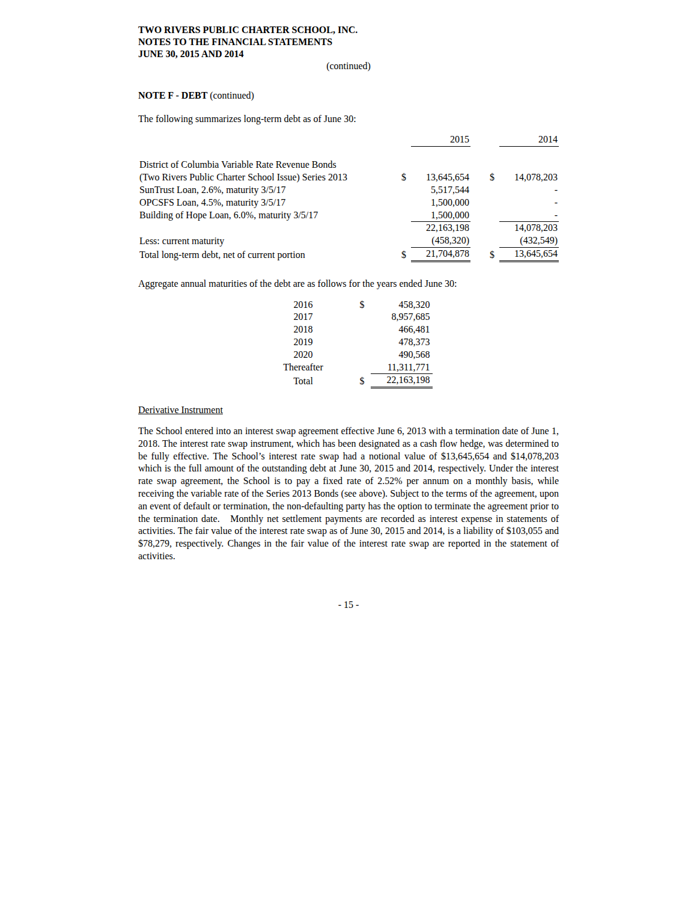TWO RIVERS PUBLIC CHARTER SCHOOL, INC.
NOTES TO THE FINANCIAL STATEMENTS
JUNE 30, 2015 AND 2014
(continued)
NOTE F - DEBT (continued)
The following summarizes long-term debt as of June 30:
| | | 2015 | | | 2014 |
| District of Columbia Variable Rate Revenue Bonds | | | | | |
| (Two Rivers Public Charter School Issue) Series 2013 | $ | 13,645,654 | | $ | 14,078,203 |
| SunTrust Loan, 2.6%, maturity 3/5/17 | | 5,517,544 | | | - |
| OPCSFS Loan, 4.5%, maturity 3/5/17 | | 1,500,000 | | | - |
| Building of Hope Loan, 6.0%, maturity 3/5/17 | | 1,500,000 | | | - |
| | | 22,163,198 | | | 14,078,203 |
| Less: current maturity | | (458,320) | | | (432,549) |
| Total long-term debt, net of current portion | $ | 21,704,878 | | $ | 13,645,654 |
Aggregate annual maturities of the debt are as follows for the years ended June 30:
| 2016 | $ | 458,320 |
| 2017 | | 8,957,685 |
| 2018 | | 466,481 |
| 2019 | | 478,373 |
| 2020 | | 490,568 |
| Thereafter | | 11,311,771 |
| Total | $ | 22,163,198 |
Derivative Instrument
The School entered into an interest swap agreement effective June 6, 2013 with a termination date of June 1, 2018. The interest rate swap instrument, which has been designated as a cash flow hedge, was determined to be fully effective. The School’s interest rate swap had a notional value of $13,645,654 and $14,078,203 which is the full amount of the outstanding debt at June 30, 2015 and 2014, respectively. Under the interest rate swap agreement, the School is to pay a fixed rate of 2.52% per annum on a monthly basis, while receiving the variable rate of the Series 2013 Bonds (see above). Subject to the terms of the agreement, upon an event of default or termination, the non-defaulting party has the option to terminate the agreement prior to the termination date. Monthly net settlement payments are recorded as interest expense in statements of activities. The fair value of the interest rate swap as of June 30, 2015 and 2014, is a liability of $103,055 and $78,279, respectively. Changes in the fair value of the interest rate swap are reported in the statement of activities.
- 15 -